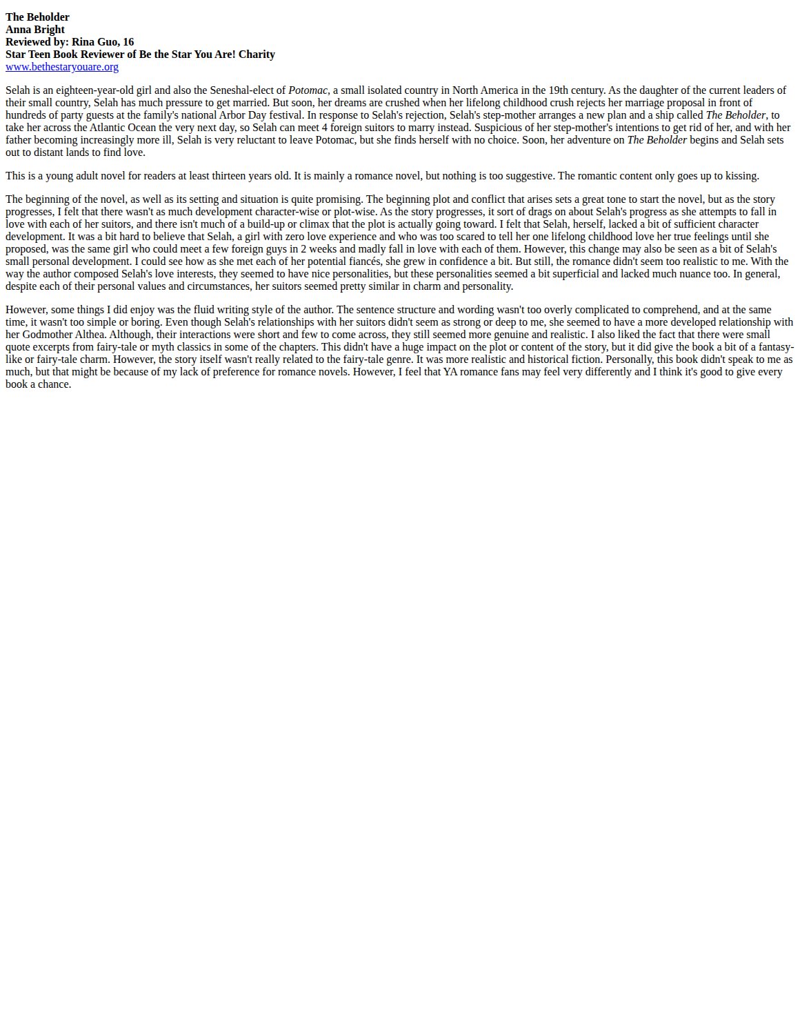The Beholder
Anna Bright
Reviewed by: Rina Guo, 16
Star Teen Book Reviewer of Be the Star You Are! Charity
www.bethestaryouare.org
Selah is an eighteen-year-old girl and also the Seneshal-elect of Potomac, a small isolated country in North America in the 19th century. As the daughter of the current leaders of their small country, Selah has much pressure to get married. But soon, her dreams are crushed when her lifelong childhood crush rejects her marriage proposal in front of hundreds of party guests at the family's national Arbor Day festival. In response to Selah's rejection, Selah's step-mother arranges a new plan and a ship called The Beholder, to take her across the Atlantic Ocean the very next day, so Selah can meet 4 foreign suitors to marry instead. Suspicious of her step-mother's intentions to get rid of her, and with her father becoming increasingly more ill, Selah is very reluctant to leave Potomac, but she finds herself with no choice. Soon, her adventure on The Beholder begins and Selah sets out to distant lands to find love.
This is a young adult novel for readers at least thirteen years old. It is mainly a romance novel, but nothing is too suggestive. The romantic content only goes up to kissing.
The beginning of the novel, as well as its setting and situation is quite promising. The beginning plot and conflict that arises sets a great tone to start the novel, but as the story progresses, I felt that there wasn't as much development character-wise or plot-wise. As the story progresses, it sort of drags on about Selah's progress as she attempts to fall in love with each of her suitors, and there isn't much of a build-up or climax that the plot is actually going toward. I felt that Selah, herself, lacked a bit of sufficient character development. It was a bit hard to believe that Selah, a girl with zero love experience and who was too scared to tell her one lifelong childhood love her true feelings until she proposed, was the same girl who could meet a few foreign guys in 2 weeks and madly fall in love with each of them. However, this change may also be seen as a bit of Selah's small personal development. I could see how as she met each of her potential fiancés, she grew in confidence a bit. But still, the romance didn't seem too realistic to me. With the way the author composed Selah's love interests, they seemed to have nice personalities, but these personalities seemed a bit superficial and lacked much nuance too. In general, despite each of their personal values and circumstances, her suitors seemed pretty similar in charm and personality.
However, some things I did enjoy was the fluid writing style of the author. The sentence structure and wording wasn't too overly complicated to comprehend, and at the same time, it wasn't too simple or boring. Even though Selah's relationships with her suitors didn't seem as strong or deep to me, she seemed to have a more developed relationship with her Godmother Althea. Although, their interactions were short and few to come across, they still seemed more genuine and realistic. I also liked the fact that there were small quote excerpts from fairy-tale or myth classics in some of the chapters. This didn't have a huge impact on the plot or content of the story, but it did give the book a bit of a fantasy-like or fairy-tale charm. However, the story itself wasn't really related to the fairy-tale genre. It was more realistic and historical fiction. Personally, this book didn't speak to me as much, but that might be because of my lack of preference for romance novels. However, I feel that YA romance fans may feel very differently and I think it's good to give every book a chance.